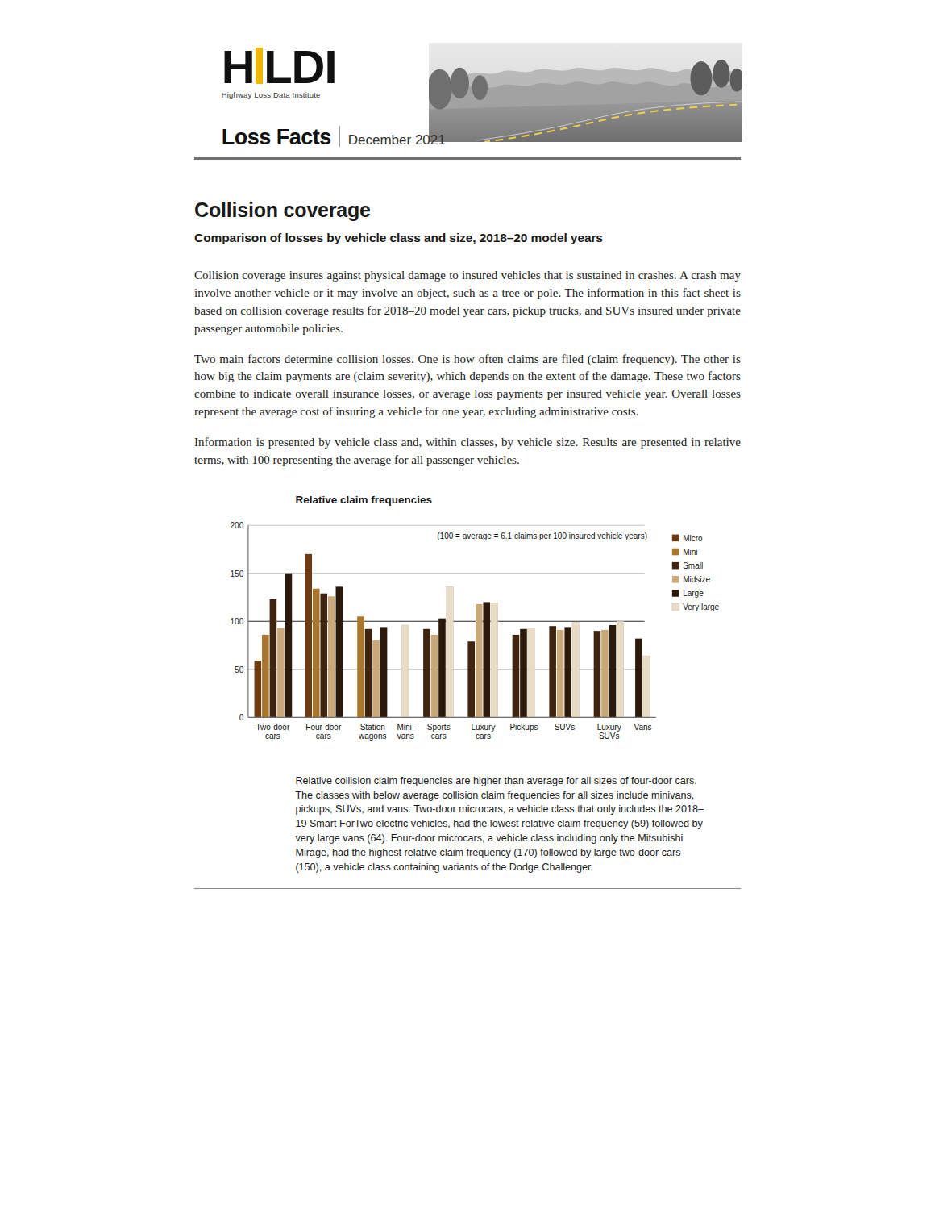H LDI
Highway Loss Data Institute
Loss Facts December 2021
Collision coverage
Comparison of losses by vehicle class and size, 2018–20 model years
Collision coverage insures against physical damage to insured vehicles that is sustained in crashes. A crash may involve another vehicle or it may involve an object, such as a tree or pole. The information in this fact sheet is based on collision coverage results for 2018–20 model year cars, pickup trucks, and SUVs insured under private passenger automobile policies.
Two main factors determine collision losses. One is how often claims are filed (claim frequency). The other is how big the claim payments are (claim severity), which depends on the extent of the damage. These two factors combine to indicate overall insurance losses, or average loss payments per insured vehicle year. Overall losses represent the average cost of insuring a vehicle for one year, excluding administrative costs.
Information is presented by vehicle class and, within classes, by vehicle size. Results are presented in relative terms, with 100 representing the average for all passenger vehicles.
Relative claim frequencies
200 100 50 0 150 (100 = average = 6.1 claims per 100 insured vehicle years) Group 1: Two-door cars (micro 59, mini 86, small 123, midsize 93, large 150) Two-doorcars Four-doorcars Stationwagons Mini-vans Sportscars Luxurycars Pickups SUVs LuxurySUVs Vans Micro Mini Small Midsize Large Very large
Relative collision claim frequencies are higher than average for all sizes of four-door cars. The classes with below average collision claim frequencies for all sizes include minivans, pickups, SUVs, and vans. Two-door microcars, a vehicle class that only includes the 2018–19 Smart ForTwo electric vehicles, had the lowest relative claim frequency (59) followed by very large vans (64). Four-door microcars, a vehicle class including only the Mitsubishi Mirage, had the highest relative claim frequency (170) followed by large two-door cars (150), a vehicle class containing variants of the Dodge Challenger.